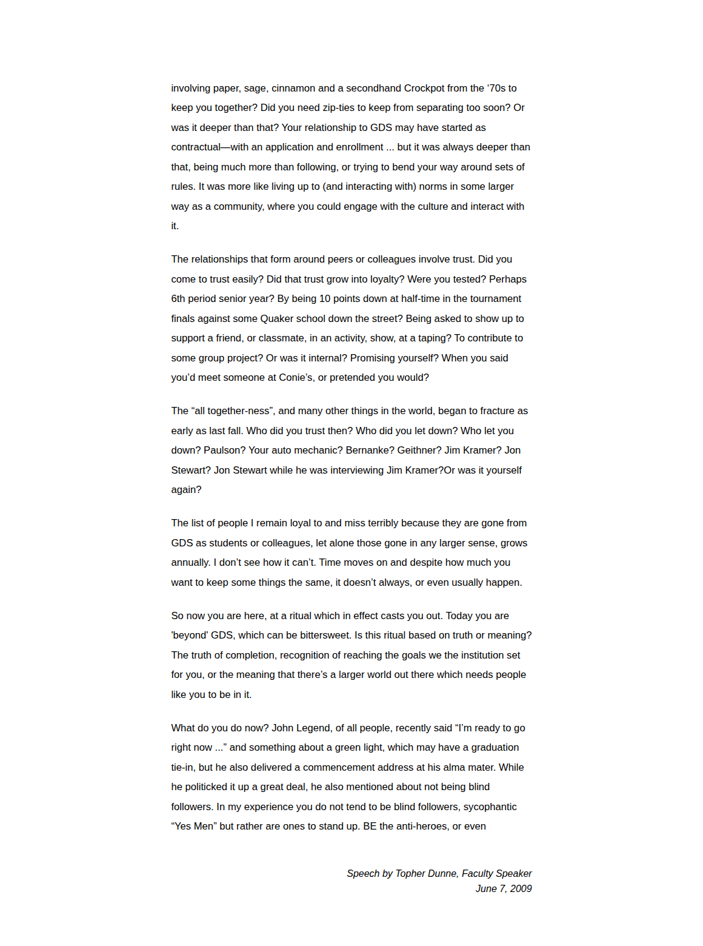involving paper, sage, cinnamon and a secondhand Crockpot from the ‘70s to keep you together? Did you need zip-ties to keep from separating too soon? Or was it deeper than that? Your relationship to GDS may have started as contractual—with an application and enrollment ... but it was always deeper than that, being much more than following, or trying to bend your way around sets of rules. It was more like living up to (and interacting with) norms in some larger way as a community, where you could engage with the culture and interact with it.
The relationships that form around peers or colleagues involve trust. Did you come to trust easily? Did that trust grow into loyalty? Were you tested? Perhaps 6th period senior year? By being 10 points down at half-time in the tournament finals against some Quaker school down the street? Being asked to show up to support a friend, or classmate, in an activity, show, at a taping? To contribute to some group project? Or was it internal? Promising yourself? When you said you’d meet someone at Conie’s, or pretended you would?
The “all together-ness”, and many other things in the world, began to fracture as early as last fall. Who did you trust then? Who did you let down? Who let you down? Paulson? Your auto mechanic? Bernanke? Geithner? Jim Kramer? Jon Stewart? Jon Stewart while he was interviewing Jim Kramer?Or was it yourself again?
The list of people I remain loyal to and miss terribly because they are gone from GDS as students or colleagues, let alone those gone in any larger sense, grows annually. I don’t see how it can’t. Time moves on and despite how much you want to keep some things the same, it doesn’t always, or even usually happen.
So now you are here, at a ritual which in effect casts you out. Today you are 'beyond' GDS, which can be bittersweet. Is this ritual based on truth or meaning? The truth of completion, recognition of reaching the goals we the institution set for you, or the meaning that there’s a larger world out there which needs people like you to be in it.
What do you do now? John Legend, of all people, recently said “I’m ready to go right now ...” and something about a green light, which may have a graduation tie-in, but he also delivered a commencement address at his alma mater. While he politicked it up a great deal, he also mentioned about not being blind followers. In my experience you do not tend to be blind followers, sycophantic “Yes Men” but rather are ones to stand up. BE the anti-heroes, or even
Speech by Topher Dunne, Faculty Speaker June 7, 2009